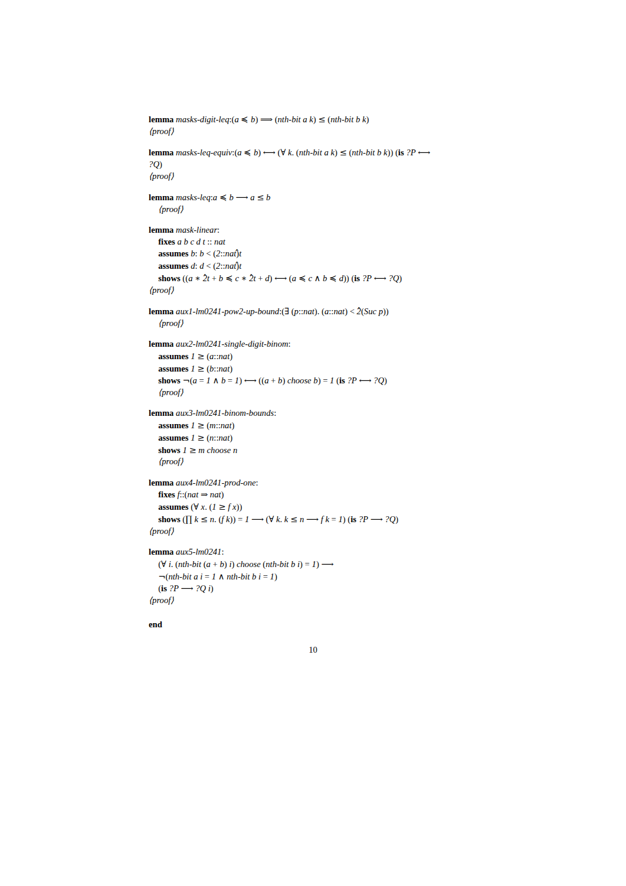lemma masks-digit-leq:(a ≼ b) ⟹ (nth-bit a k) ≤ (nth-bit b k)
⟨proof⟩
lemma masks-leq-equiv:(a ≼ b) ⟷ (∀ k. (nth-bit a k) ≤ (nth-bit b k)) (is ?P ⟷
?Q)
⟨proof⟩
lemma masks-leq:a ≼ b ⟶ a ≤ b
⟨proof⟩
lemma mask-linear:
fixes a b c d t :: nat
assumes b: b < (2::nat)̂t
assumes d: d < (2::nat)̂t
shows ((a ∗ 2̂t + b ≼ c ∗ 2̂t + d) ⟷ (a ≼ c ∧ b ≼ d)) (is ?P ⟷ ?Q)
⟨proof⟩
lemma aux1-lm0241-pow2-up-bound:(∃ (p::nat). (a::nat) < 2̂(Suc p))
⟨proof⟩
lemma aux2-lm0241-single-digit-binom:
assumes 1 ≥ (a::nat)
assumes 1 ≥ (b::nat)
shows ¬(a = 1 ∧ b = 1) ⟷ ((a + b) choose b) = 1 (is ?P ⟷ ?Q)
⟨proof⟩
lemma aux3-lm0241-binom-bounds:
assumes 1 ≥ (m::nat)
assumes 1 ≥ (n::nat)
shows 1 ≥ m choose n
⟨proof⟩
lemma aux4-lm0241-prod-one:
fixes f::(nat ⇒ nat)
assumes (∀ x. (1 ≥ f x))
shows (∏ k ≤ n. (f k)) = 1 ⟶ (∀ k. k ≤ n ⟶ f k = 1) (is ?P ⟶ ?Q)
⟨proof⟩
lemma aux5-lm0241:
(∀ i. (nth-bit (a + b) i) choose (nth-bit b i) = 1) ⟶
¬(nth-bit a i = 1 ∧ nth-bit b i = 1)
(is ?P ⟶ ?Q i)
⟨proof⟩
end
10